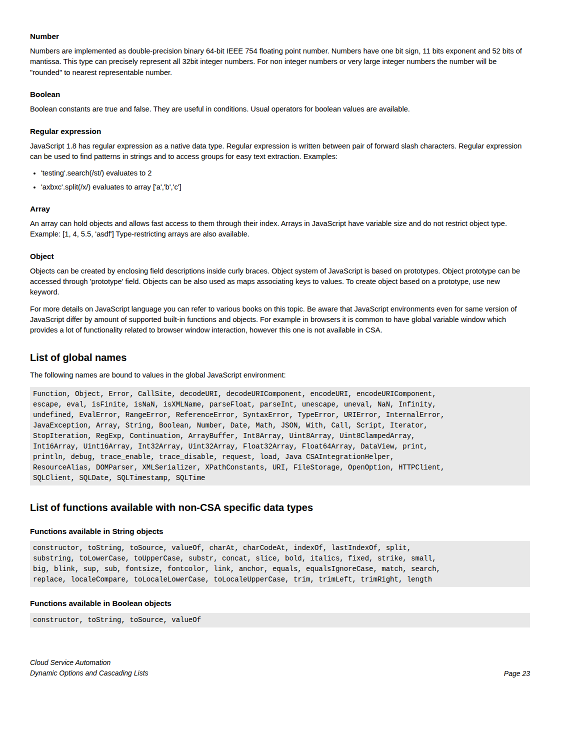Number
Numbers are implemented as double-precision binary 64-bit IEEE 754 floating point number. Numbers have one bit sign, 11 bits exponent and 52 bits of mantissa. This type can precisely represent all 32bit integer numbers. For non integer numbers or very large integer numbers the number will be "rounded" to nearest representable number.
Boolean
Boolean constants are true and false. They are useful in conditions. Usual operators for boolean values are available.
Regular expression
JavaScript 1.8 has regular expression as a native data type. Regular expression is written between pair of forward slash characters. Regular expression can be used to find patterns in strings and to access groups for easy text extraction. Examples:
'testing'.search(/st/) evaluates to 2
'axbxc'.split(/x/) evaluates to array ['a','b','c']
Array
An array can hold objects and allows fast access to them through their index. Arrays in JavaScript have variable size and do not restrict object type. Example: [1, 4, 5.5, 'asdf'] Type-restricting arrays are also available.
Object
Objects can be created by enclosing field descriptions inside curly braces. Object system of JavaScript is based on prototypes. Object prototype can be accessed through 'prototype' field. Objects can be also used as maps associating keys to values. To create object based on a prototype, use new keyword.
For more details on JavaScript language you can refer to various books on this topic. Be aware that JavaScript environments even for same version of JavaScript differ by amount of supported built-in functions and objects. For example in browsers it is common to have global variable window which provides a lot of functionality related to browser window interaction, however this one is not available in CSA.
List of global names
The following names are bound to values in the global JavaScript environment:
Function, Object, Error, CallSite, decodeURI, decodeURIComponent, encodeURI, encodeURIComponent,
escape, eval, isFinite, isNaN, isXMLName, parseFloat, parseInt, unescape, uneval, NaN, Infinity,
undefined, EvalError, RangeError, ReferenceError, SyntaxError, TypeError, URIError, InternalError,
JavaException, Array, String, Boolean, Number, Date, Math, JSON, With, Call, Script, Iterator,
StopIteration, RegExp, Continuation, ArrayBuffer, Int8Array, Uint8Array, Uint8ClampedArray,
Int16Array, Uint16Array, Int32Array, Uint32Array, Float32Array, Float64Array, DataView, print,
println, debug, trace_enable, trace_disable, request, load, Java CSAIntegrationHelper,
ResourceAlias, DOMParser, XMLSerializer, XPathConstants, URI, FileStorage, OpenOption, HTTPClient,
SQLClient, SQLDate, SQLTimestamp, SQLTime
List of functions available with non-CSA specific data types
Functions available in String objects
constructor, toString, toSource, valueOf, charAt, charCodeAt, indexOf, lastIndexOf, split,
substring, toLowerCase, toUpperCase, substr, concat, slice, bold, italics, fixed, strike, small,
big, blink, sup, sub, fontsize, fontcolor, link, anchor, equals, equalsIgnoreCase, match, search,
replace, localeCompare, toLocaleLowerCase, toLocaleUpperCase, trim, trimLeft, trimRight, length
Functions available in Boolean objects
constructor, toString, toSource, valueOf
Cloud Service Automation
Dynamic Options and Cascading Lists
Page 23